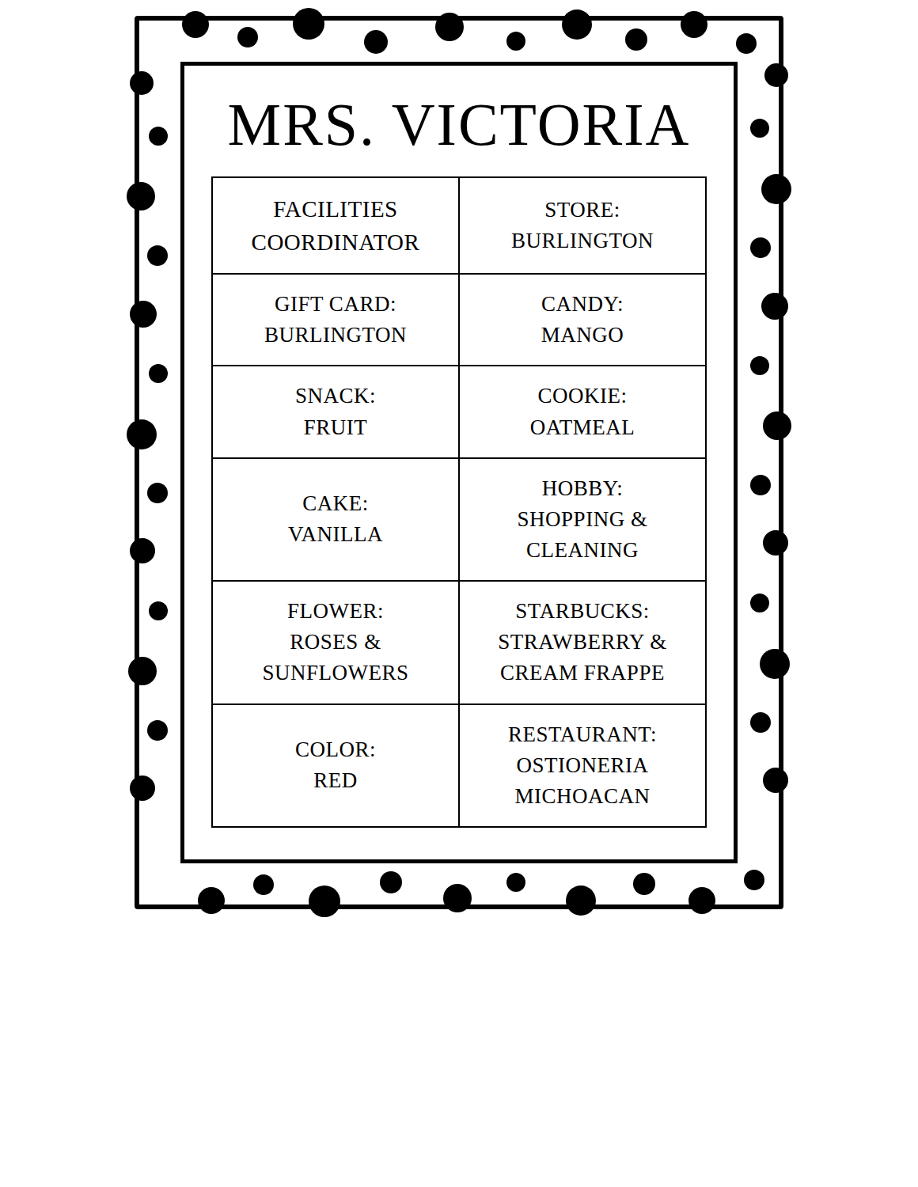Mrs. Victoria
| Facilities Coordinator | Store: Burlington |
| Gift Card: Burlington | Candy: Mango |
| Snack: Fruit | Cookie: Oatmeal |
| Cake: Vanilla | Hobby: Shopping & Cleaning |
| Flower: Roses & Sunflowers | Starbucks: Strawberry & Cream Frappe |
| Color: Red | Restaurant: Ostioneria Michoacan |